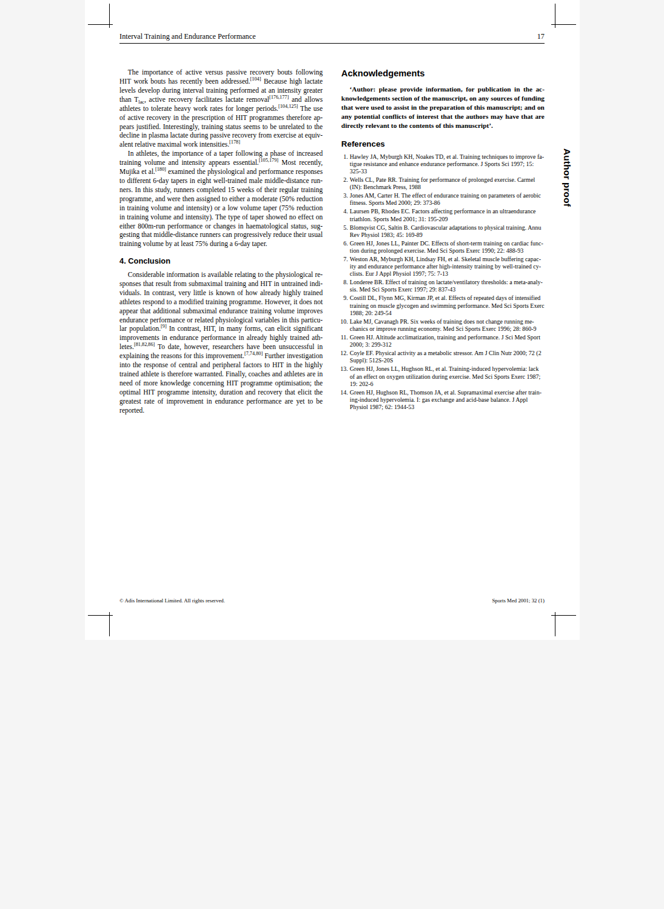Author proof
Interval Training and Endurance Performance 17
The importance of active versus passive recovery bouts following HIT work bouts has recently been addressed.[104] Because high lactate levels develop during interval training performed at an intensity greater than Tlac, active recovery facilitates lactate removal[176,177] and allows athletes to tolerate heavy work rates for longer periods.[104,125] The use of active recovery in the prescription of HIT programmes therefore appears justified. Interestingly, training status seems to be unrelated to the decline in plasma lactate during passive recovery from exercise at equivalent relative maximal work intensities.[178]
In athletes, the importance of a taper following a phase of increased training volume and intensity appears essential.[105,179] Most recently, Mujika et al.[180] examined the physiological and performance responses to different 6-day tapers in eight well-trained male middle-distance runners. In this study, runners completed 15 weeks of their regular training programme, and were then assigned to either a moderate (50% reduction in training volume and intensity) or a low volume taper (75% reduction in training volume and intensity). The type of taper showed no effect on either 800m-run performance or changes in haematological status, suggesting that middle-distance runners can progressively reduce their usual training volume by at least 75% during a 6-day taper.
4. Conclusion
Considerable information is available relating to the physiological responses that result from submaximal training and HIT in untrained individuals. In contrast, very little is known of how already highly trained athletes respond to a modified training programme. However, it does not appear that additional submaximal endurance training volume improves endurance performance or related physiological variables in this particular population.[9] In contrast, HIT, in many forms, can elicit significant improvements in endurance performance in already highly trained athletes.[81,82,86] To date, however, researchers have been unsuccessful in explaining the reasons for this improvement.[7,74,80] Further investigation into the response of central and peripheral factors to HIT in the highly trained athlete is therefore warranted. Finally, coaches and athletes are in need of more knowledge concerning HIT programme optimisation; the optimal HIT programme intensity, duration and recovery that elicit the greatest rate of improvement in endurance performance are yet to be reported.
Acknowledgements
‘Author: please provide information, for publication in the acknowledgements section of the manuscript, on any sources of funding that were used to assist in the preparation of this manuscript; and on any potential conflicts of interest that the authors may have that are directly relevant to the contents of this manuscript’.
References
Hawley JA, Myburgh KH, Noakes TD, et al. Training techniques to improve fatigue resistance and enhance endurance performance. J Sports Sci 1997; 15: 325-33
Wells CL, Pate RR. Training for performance of prolonged exercise. Carmel (IN): Benchmark Press, 1988
Jones AM, Carter H. The effect of endurance training on parameters of aerobic fitness. Sports Med 2000; 29: 373-86
Laursen PB, Rhodes EC. Factors affecting performance in an ultraendurance triathlon. Sports Med 2001; 31: 195-209
Blomqvist CG, Saltin B. Cardiovascular adaptations to physical training. Annu Rev Physiol 1983; 45: 169-89
Green HJ, Jones LL, Painter DC. Effects of short-term training on cardiac function during prolonged exercise. Med Sci Sports Exerc 1990; 22: 488-93
Weston AR, Myburgh KH, Lindsay FH, et al. Skeletal muscle buffering capacity and endurance performance after high-intensity training by well-trained cyclists. Eur J Appl Physiol 1997; 75: 7-13
Londeree BR. Effect of training on lactate/ventilatory thresholds: a meta-analysis. Med Sci Sports Exerc 1997; 29: 837-43
Costill DL, Flynn MG, Kirman JP, et al. Effects of repeated days of intensified training on muscle glycogen and swimming performance. Med Sci Sports Exerc 1988; 20: 249-54
Lake MJ, Cavanagh PR. Six weeks of training does not change running mechanics or improve running economy. Med Sci Sports Exerc 1996; 28: 860-9
Green HJ. Altitude acclimatization, training and performance. J Sci Med Sport 2000; 3: 299-312
Coyle EF. Physical activity as a metabolic stressor. Am J Clin Nutr 2000; 72 (2 Suppl): 512S-20S
Green HJ, Jones LL, Hughson RL, et al. Training-induced hypervolemia: lack of an effect on oxygen utilization during exercise. Med Sci Sports Exerc 1987; 19: 202-6
Green HJ, Hughson RL, Thomson JA, et al. Supramaximal exercise after training-induced hypervolemia. I: gas exchange and acid-base balance. J Appl Physiol 1987; 62: 1944-53
© Adis International Limited. All rights reserved. Sports Med 2001; 32 (1)